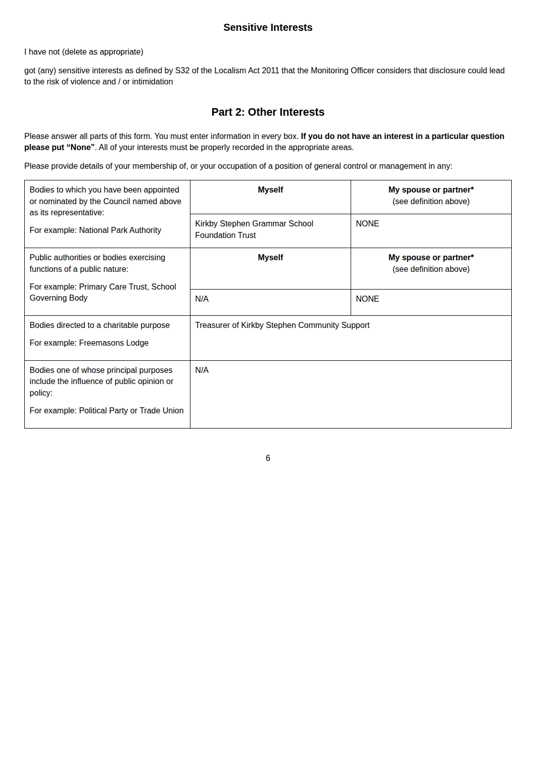Sensitive Interests
I have not (delete as appropriate)
got (any) sensitive interests as defined by S32 of the Localism Act 2011 that the Monitoring Officer considers that disclosure could lead to the risk of violence and / or intimidation
Part 2: Other Interests
Please answer all parts of this form. You must enter information in every box. If you do not have an interest in a particular question please put “None”. All of your interests must be properly recorded in the appropriate areas.
Please provide details of your membership of, or your occupation of a position of general control or management in any:
| Bodies to which you have been appointed or nominated by the Council named above as its representative: For example: National Park Authority | Myself | My spouse or partner* (see definition above) |
| Kirkby Stephen Grammar School Foundation Trust | NONE |
| Public authorities or bodies exercising functions of a public nature: For example: Primary Care Trust, School Governing Body | Myself | My spouse or partner* (see definition above) |
| N/A | NONE |
| Bodies directed to a charitable purpose For example: Freemasons Lodge | Treasurer of Kirkby Stephen Community Support |
| Bodies one of whose principal purposes include the influence of public opinion or policy: For example: Political Party or Trade Union | N/A |
6